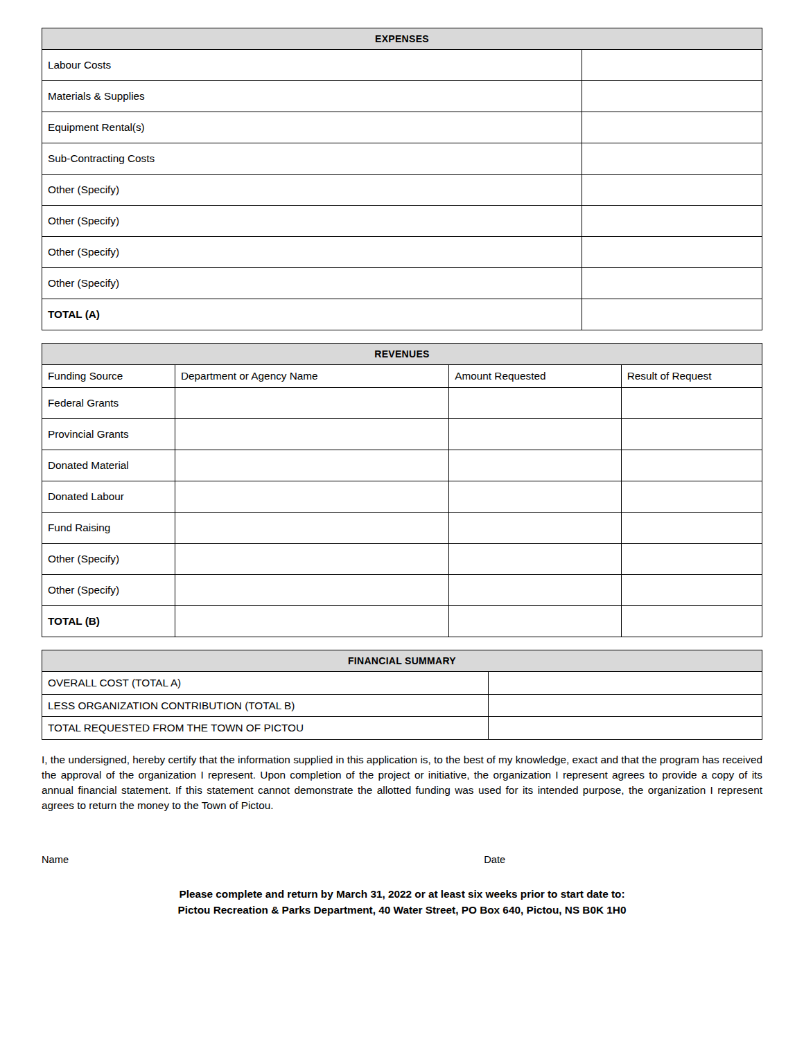| EXPENSES |
| Labour Costs | |
| Materials & Supplies | |
| Equipment Rental(s) | |
| Sub-Contracting Costs | |
| Other (Specify) | |
| Other (Specify) | |
| Other (Specify) | |
| Other (Specify) | |
| TOTAL (A) | |
| REVENUES |
| Funding Source | Department or Agency Name | Amount Requested | Result of Request |
| Federal Grants | | | |
| Provincial Grants | | | |
| Donated Material | | | |
| Donated Labour | | | |
| Fund Raising | | | |
| Other (Specify) | | | |
| Other (Specify) | | | |
| TOTAL (B) | | | |
| FINANCIAL SUMMARY |
| OVERALL COST (TOTAL A) | |
| LESS ORGANIZATION CONTRIBUTION (TOTAL B) | |
| TOTAL REQUESTED FROM THE TOWN OF PICTOU | |
I, the undersigned, hereby certify that the information supplied in this application is, to the best of my knowledge, exact and that the program has received the approval of the organization I represent. Upon completion of the project or initiative, the organization I represent agrees to provide a copy of its annual financial statement. If this statement cannot demonstrate the allotted funding was used for its intended purpose, the organization I represent agrees to return the money to the Town of Pictou.
| Name | | Date |
Please complete and return by March 31, 2022 or at least six weeks prior to start date to:
Pictou Recreation & Parks Department, 40 Water Street, PO Box 640, Pictou, NS B0K 1H0